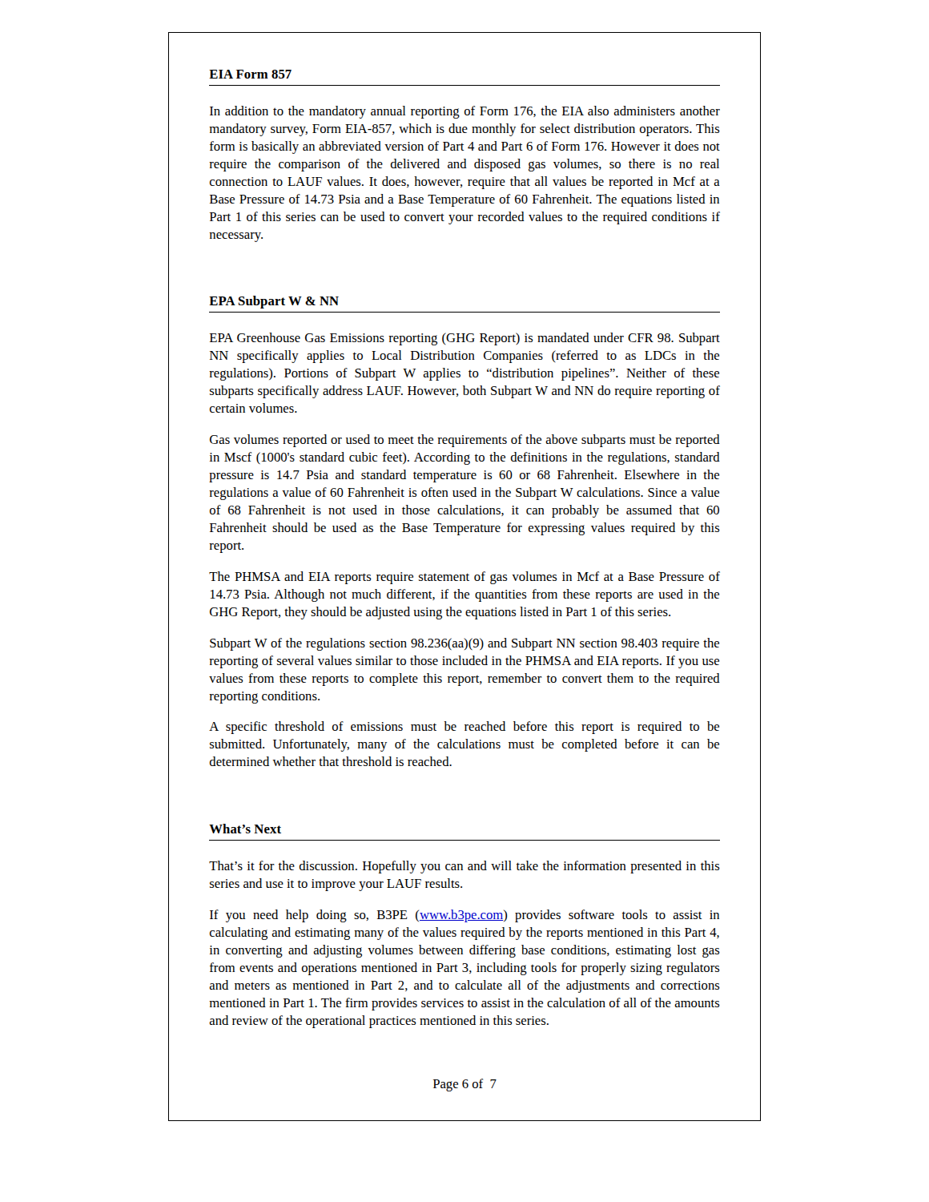EIA Form 857
In addition to the mandatory annual reporting of Form 176, the EIA also administers another mandatory survey, Form EIA-857, which is due monthly for select distribution operators. This form is basically an abbreviated version of Part 4 and Part 6 of Form 176. However it does not require the comparison of the delivered and disposed gas volumes, so there is no real connection to LAUF values. It does, however, require that all values be reported in Mcf at a Base Pressure of 14.73 Psia and a Base Temperature of 60 Fahrenheit. The equations listed in Part 1 of this series can be used to convert your recorded values to the required conditions if necessary.
EPA Subpart W & NN
EPA Greenhouse Gas Emissions reporting (GHG Report) is mandated under CFR 98. Subpart NN specifically applies to Local Distribution Companies (referred to as LDCs in the regulations). Portions of Subpart W applies to “distribution pipelines”. Neither of these subparts specifically address LAUF. However, both Subpart W and NN do require reporting of certain volumes.
Gas volumes reported or used to meet the requirements of the above subparts must be reported in Mscf (1000's standard cubic feet). According to the definitions in the regulations, standard pressure is 14.7 Psia and standard temperature is 60 or 68 Fahrenheit. Elsewhere in the regulations a value of 60 Fahrenheit is often used in the Subpart W calculations. Since a value of 68 Fahrenheit is not used in those calculations, it can probably be assumed that 60 Fahrenheit should be used as the Base Temperature for expressing values required by this report.
The PHMSA and EIA reports require statement of gas volumes in Mcf at a Base Pressure of 14.73 Psia. Although not much different, if the quantities from these reports are used in the GHG Report, they should be adjusted using the equations listed in Part 1 of this series.
Subpart W of the regulations section 98.236(aa)(9) and Subpart NN section 98.403 require the reporting of several values similar to those included in the PHMSA and EIA reports. If you use values from these reports to complete this report, remember to convert them to the required reporting conditions.
A specific threshold of emissions must be reached before this report is required to be submitted. Unfortunately, many of the calculations must be completed before it can be determined whether that threshold is reached.
What’s Next
That’s it for the discussion. Hopefully you can and will take the information presented in this series and use it to improve your LAUF results.
If you need help doing so, B3PE (www.b3pe.com) provides software tools to assist in calculating and estimating many of the values required by the reports mentioned in this Part 4, in converting and adjusting volumes between differing base conditions, estimating lost gas from events and operations mentioned in Part 3, including tools for properly sizing regulators and meters as mentioned in Part 2, and to calculate all of the adjustments and corrections mentioned in Part 1. The firm provides services to assist in the calculation of all of the amounts and review of the operational practices mentioned in this series.
Page 6 of 7